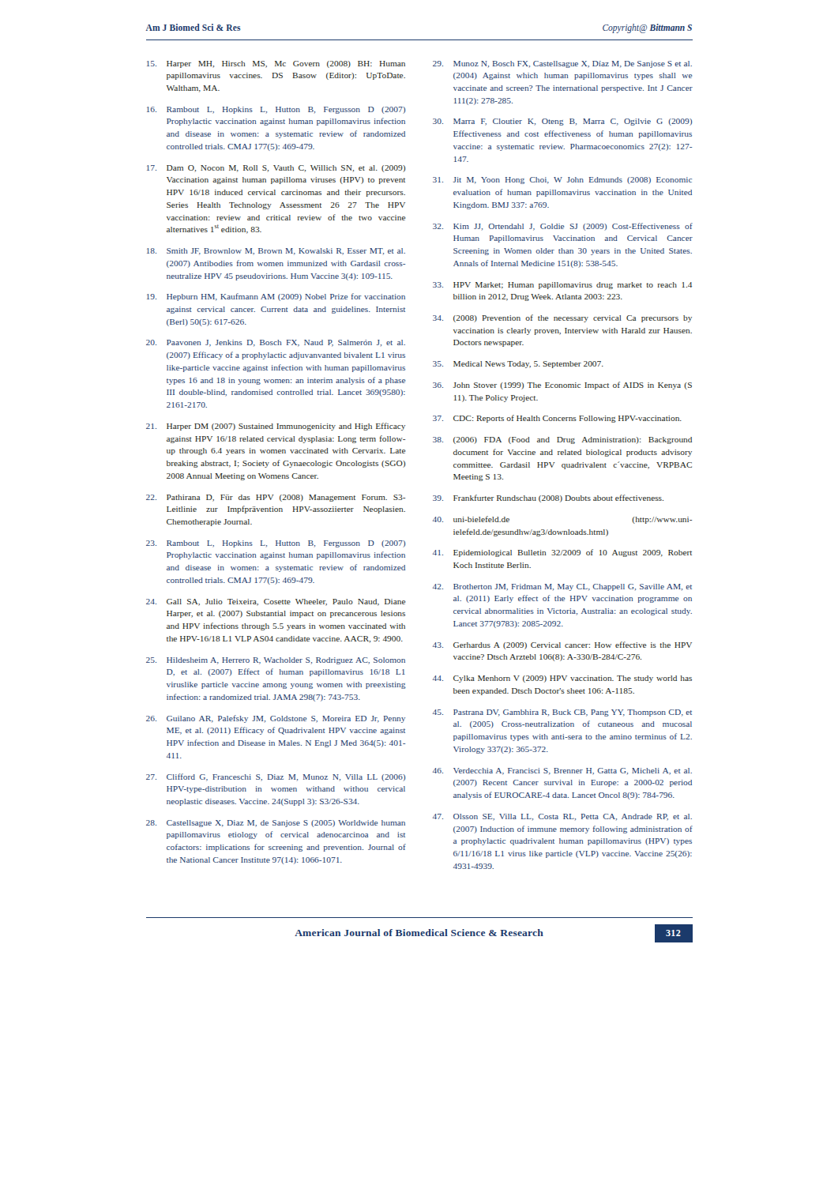Am J Biomed Sci & Res
Copyright@ Bittmann S
15. Harper MH, Hirsch MS, Mc Govern (2008) BH: Human papillomavirus vaccines. DS Basow (Editor): UpToDate. Waltham, MA.
16. Rambout L, Hopkins L, Hutton B, Fergusson D (2007) Prophylactic vaccination against human papillomavirus infection and disease in women: a systematic review of randomized controlled trials. CMAJ 177(5): 469-479.
17. Dam O, Nocon M, Roll S, Vauth C, Willich SN, et al. (2009) Vaccination against human papilloma viruses (HPV) to prevent HPV 16/18 induced cervical carcinomas and their precursors. Series Health Technology Assessment 26 27 The HPV vaccination: review and critical review of the two vaccine alternatives 1st edition, 83.
18. Smith JF, Brownlow M, Brown M, Kowalski R, Esser MT, et al. (2007) Antibodies from women immunized with Gardasil cross-neutralize HPV 45 pseudovirions. Hum Vaccine 3(4): 109-115.
19. Hepburn HM, Kaufmann AM (2009) Nobel Prize for vaccination against cervical cancer. Current data and guidelines. Internist (Berl) 50(5): 617-626.
20. Paavonen J, Jenkins D, Bosch FX, Naud P, Salmerón J, et al. (2007) Efficacy of a prophylactic adjuvanvanted bivalent L1 virus like-particle vaccine against infection with human papillomavirus types 16 and 18 in young women: an interim analysis of a phase III double-blind, randomised controlled trial. Lancet 369(9580): 2161-2170.
21. Harper DM (2007) Sustained Immunogenicity and High Efficacy against HPV 16/18 related cervical dysplasia: Long term follow-up through 6.4 years in women vaccinated with Cervarix. Late breaking abstract, I; Society of Gynaecologic Oncologists (SGO) 2008 Annual Meeting on Womens Cancer.
22. Pathirana D, Für das HPV (2008) Management Forum. S3-Leitlinie zur Impfprävention HPV-assoziierter Neoplasien. Chemotherapie Journal.
23. Rambout L, Hopkins L, Hutton B, Fergusson D (2007) Prophylactic vaccination against human papillomavirus infection and disease in women: a systematic review of randomized controlled trials. CMAJ 177(5): 469-479.
24. Gall SA, Julio Teixeira, Cosette Wheeler, Paulo Naud, Diane Harper, et al. (2007) Substantial impact on precancerous lesions and HPV infections through 5.5 years in women vaccinated with the HPV-16/18 L1 VLP AS04 candidate vaccine. AACR, 9: 4900.
25. Hildesheim A, Herrero R, Wacholder S, Rodriguez AC, Solomon D, et al. (2007) Effect of human papillomavirus 16/18 L1 viruslike particle vaccine among young women with preexisting infection: a randomized trial. JAMA 298(7): 743-753.
26. Guilano AR, Palefsky JM, Goldstone S, Moreira ED Jr, Penny ME, et al. (2011) Efficacy of Quadrivalent HPV vaccine against HPV infection and Disease in Males. N Engl J Med 364(5): 401-411.
27. Clifford G, Franceschi S, Diaz M, Munoz N, Villa LL (2006) HPV-type-distribution in women withand withou cervical neoplastic diseases. Vaccine. 24(Suppl 3): S3/26-S34.
28. Castellsague X, Diaz M, de Sanjose S (2005) Worldwide human papillomavirus etiology of cervical adenocarcinoa and ist cofactors: implications for screening and prevention. Journal of the National Cancer Institute 97(14): 1066-1071.
29. Munoz N, Bosch FX, Castellsague X, Díaz M, De Sanjose S et al. (2004) Against which human papillomavirus types shall we vaccinate and screen? The international perspective. Int J Cancer 111(2): 278-285.
30. Marra F, Cloutier K, Oteng B, Marra C, Ogilvie G (2009) Effectiveness and cost effectiveness of human papillomavirus vaccine: a systematic review. Pharmacoeconomics 27(2): 127-147.
31. Jit M, Yoon Hong Choi, W John Edmunds (2008) Economic evaluation of human papillomavirus vaccination in the United Kingdom. BMJ 337: a769.
32. Kim JJ, Ortendahl J, Goldie SJ (2009) Cost-Effectiveness of Human Papillomavirus Vaccination and Cervical Cancer Screening in Women older than 30 years in the United States. Annals of Internal Medicine 151(8): 538-545.
33. HPV Market; Human papillomavirus drug market to reach 1.4 billion in 2012, Drug Week. Atlanta 2003: 223.
34.(2008) Prevention of the necessary cervical Ca precursors by vaccination is clearly proven, Interview with Harald zur Hausen. Doctors newspaper.
35. Medical News Today, 5. September 2007.
36. John Stover (1999) The Economic Impact of AIDS in Kenya (S 11). The Policy Project.
37. CDC: Reports of Health Concerns Following HPV-vaccination.
38.(2006) FDA (Food and Drug Administration): Background document for Vaccine and related biological products advisory committee. Gardasil HPV quadrivalent c´vaccine, VRPBAC Meeting S 13.
39. Frankfurter Rundschau (2008) Doubts about effectiveness.
40. uni-bielefeld.de (http://www.uni-ielefeld.de/gesundhw/ag3/downloads.html)
41. Epidemiological Bulletin 32/2009 of 10 August 2009, Robert Koch Institute Berlin.
42. Brotherton JM, Fridman M, May CL, Chappell G, Saville AM, et al. (2011) Early effect of the HPV vaccination programme on cervical abnormalities in Victoria, Australia: an ecological study. Lancet 377(9783): 2085-2092.
43. Gerhardus A (2009) Cervical cancer: How effective is the HPV vaccine? Dtsch Arztebl 106(8): A-330/B-284/C-276.
44. Cylka Menhorn V (2009) HPV vaccination. The study world has been expanded. Dtsch Doctor's sheet 106: A-1185.
45. Pastrana DV, Gambhira R, Buck CB, Pang YY, Thompson CD, et al. (2005) Cross-neutralization of cutaneous and mucosal papillomavirus types with anti-sera to the amino terminus of L2. Virology 337(2): 365-372.
46. Verdecchia A, Francisci S, Brenner H, Gatta G, Micheli A, et al. (2007) Recent Cancer survival in Europe: a 2000-02 period analysis of EUROCARE-4 data. Lancet Oncol 8(9): 784-796.
47. Olsson SE, Villa LL, Costa RL, Petta CA, Andrade RP, et al. (2007) Induction of immune memory following administration of a prophylactic quadrivalent human papillomavirus (HPV) types 6/11/16/18 L1 virus like particle (VLP) vaccine. Vaccine 25(26): 4931-4939.
American Journal of Biomedical Science & Research
312